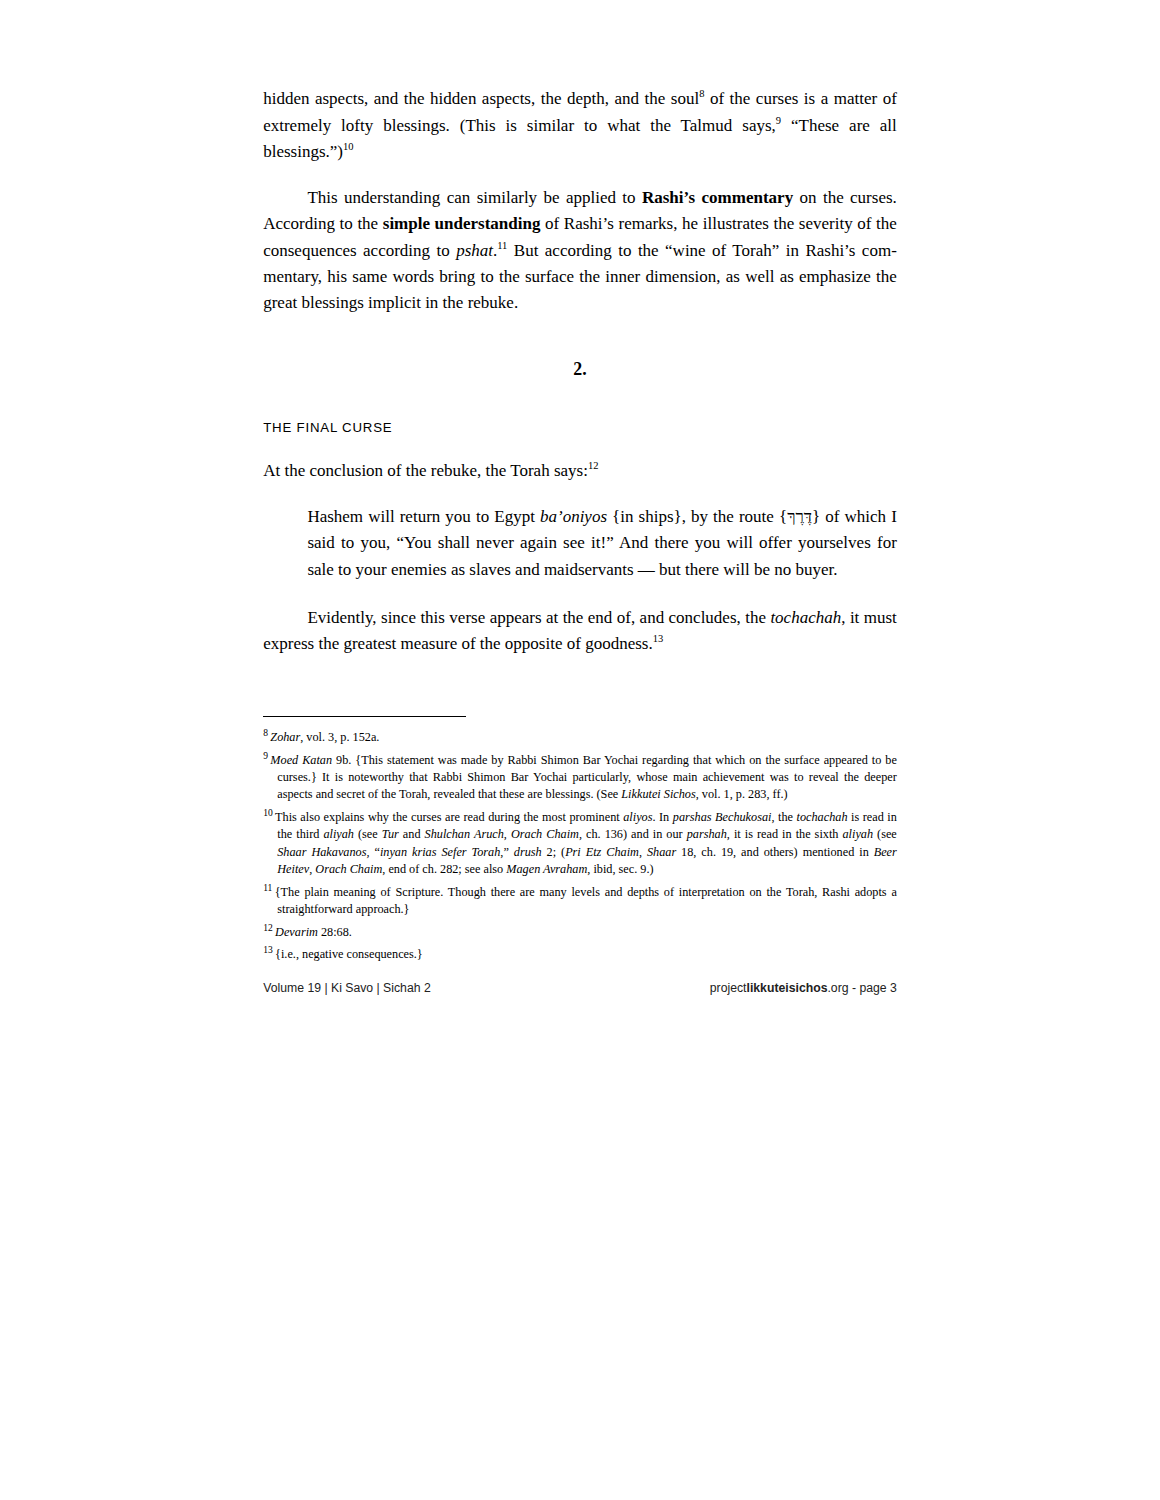hidden aspects, and the hidden aspects, the depth, and the soul8 of the curses is a matter of extremely lofty blessings. (This is similar to what the Talmud says,9 “These are all blessings.”)10
This understanding can similarly be applied to Rashi’s commentary on the curses. According to the simple understanding of Rashi’s remarks, he illustrates the severity of the consequences according to pshat.11 But according to the “wine of Torah” in Rashi’s commentary, his same words bring to the surface the inner dimension, as well as emphasize the great blessings implicit in the rebuke.
2.
The Final Curse
At the conclusion of the rebuke, the Torah says:12
Hashem will return you to Egypt ba’oniyos {in ships}, by the route {דֶּרֶךְ} of which I said to you, “You shall never again see it!” And there you will offer yourselves for sale to your enemies as slaves and maidservants — but there will be no buyer.
Evidently, since this verse appears at the end of, and concludes, the tochachah, it must express the greatest measure of the opposite of goodness.13
8 Zohar, vol. 3, p. 152a.
9 Moed Katan 9b. {This statement was made by Rabbi Shimon Bar Yochai regarding that which on the surface appeared to be curses.} It is noteworthy that Rabbi Shimon Bar Yochai particularly, whose main achievement was to reveal the deeper aspects and secret of the Torah, revealed that these are blessings. (See Likkutei Sichos, vol. 1, p. 283, ff.)
10 This also explains why the curses are read during the most prominent aliyos. In parshas Bechukosai, the tochachah is read in the third aliyah (see Tur and Shulchan Aruch, Orach Chaim, ch. 136) and in our parshah, it is read in the sixth aliyah (see Shaar Hakavanos, “inyan krias Sefer Torah,” drush 2; (Pri Etz Chaim, Shaar 18, ch. 19, and others) mentioned in Beer Heitev, Orach Chaim, end of ch. 282; see also Magen Avraham, ibid, sec. 9.)
11{The plain meaning of Scripture. Though there are many levels and depths of interpretation on the Torah, Rashi adopts a straightforward approach.}
12 Devarim 28:68.
13{i.e., negative consequences.}
Volume 19 | Ki Savo | Sichah 2
project likkuteisichos.org - page 3